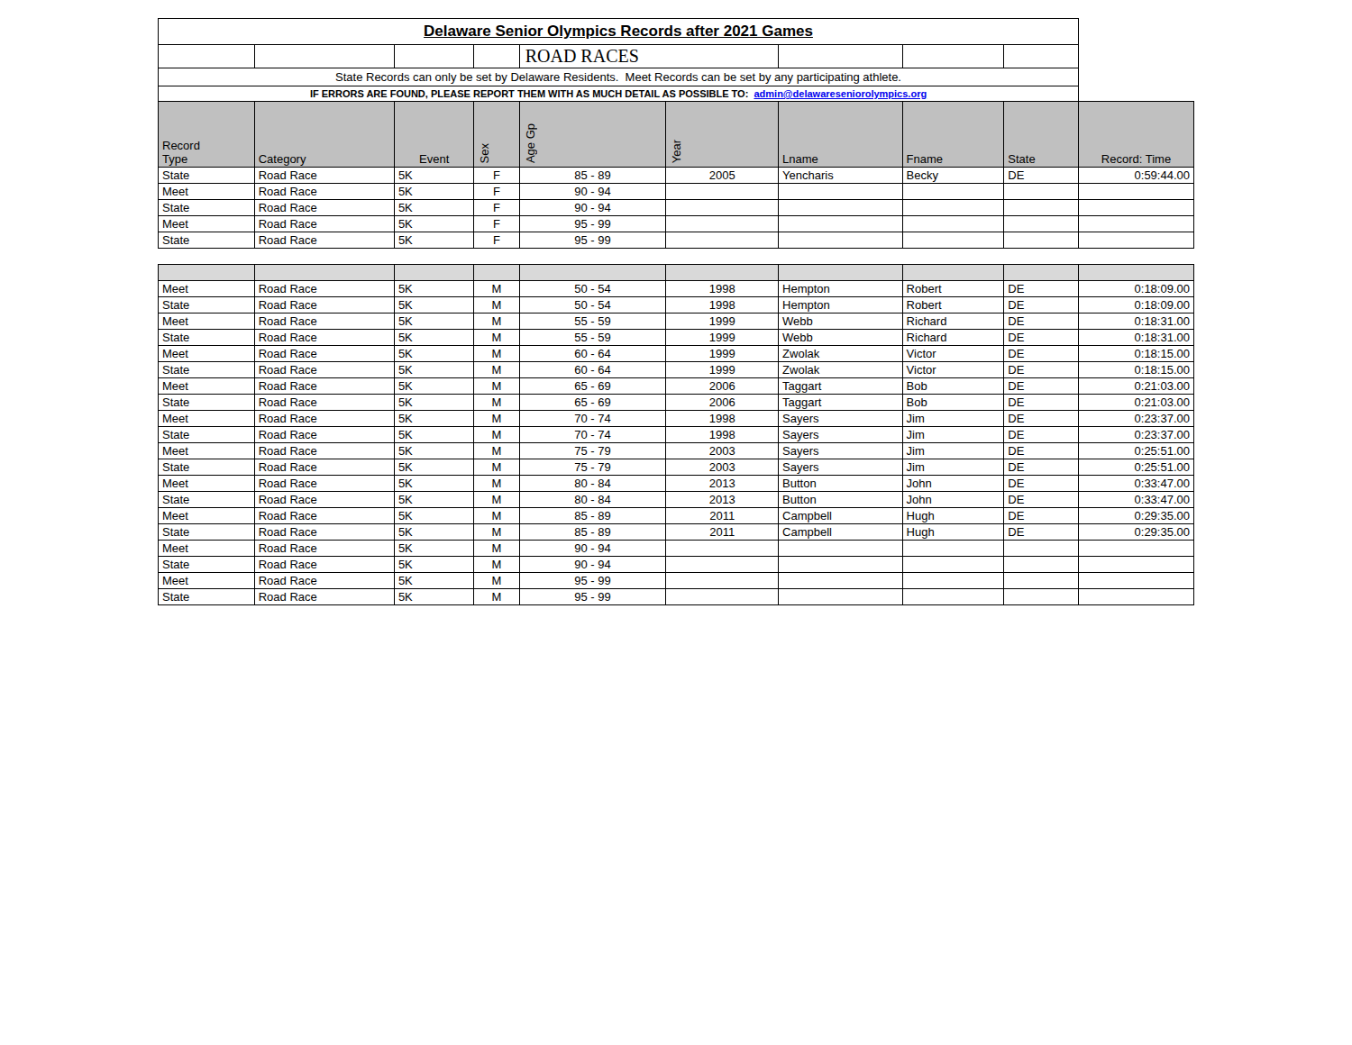| Delaware Senior Olympics Records after 2021 Games |
| | | | | ROAD RACES | | | |
| State Records can only be set by Delaware Residents. Meet Records can be set by any participating athlete. |
| IF ERRORS ARE FOUND, PLEASE REPORT THEM WITH AS MUCH DETAIL AS POSSIBLE TO: admin@delawareseniorolympics.org |
| Record Type | Category | Event | Sex | Age Gp | Year | Lname | Fname | State | Record: Time |
| State | Road Race | 5K | F | 85 - 89 | 2005 | Yencharis | Becky | DE | 0:59:44.00 |
| Meet | Road Race | 5K | F | 90 - 94 | | | | | |
| State | Road Race | 5K | F | 90 - 94 | | | | | |
| Meet | Road Race | 5K | F | 95 - 99 | | | | | |
| State | Road Race | 5K | F | 95 - 99 | | | | | |
| Meet | Road Race | 5K | M | 50 - 54 | 1998 | Hempton | Robert | DE | 0:18:09.00 |
| State | Road Race | 5K | M | 50 - 54 | 1998 | Hempton | Robert | DE | 0:18:09.00 |
| Meet | Road Race | 5K | M | 55 - 59 | 1999 | Webb | Richard | DE | 0:18:31.00 |
| State | Road Race | 5K | M | 55 - 59 | 1999 | Webb | Richard | DE | 0:18:31.00 |
| Meet | Road Race | 5K | M | 60 - 64 | 1999 | Zwolak | Victor | DE | 0:18:15.00 |
| State | Road Race | 5K | M | 60 - 64 | 1999 | Zwolak | Victor | DE | 0:18:15.00 |
| Meet | Road Race | 5K | M | 65 - 69 | 2006 | Taggart | Bob | DE | 0:21:03.00 |
| State | Road Race | 5K | M | 65 - 69 | 2006 | Taggart | Bob | DE | 0:21:03.00 |
| Meet | Road Race | 5K | M | 70 - 74 | 1998 | Sayers | Jim | DE | 0:23:37.00 |
| State | Road Race | 5K | M | 70 - 74 | 1998 | Sayers | Jim | DE | 0:23:37.00 |
| Meet | Road Race | 5K | M | 75 - 79 | 2003 | Sayers | Jim | DE | 0:25:51.00 |
| State | Road Race | 5K | M | 75 - 79 | 2003 | Sayers | Jim | DE | 0:25:51.00 |
| Meet | Road Race | 5K | M | 80 - 84 | 2013 | Button | John | DE | 0:33:47.00 |
| State | Road Race | 5K | M | 80 - 84 | 2013 | Button | John | DE | 0:33:47.00 |
| Meet | Road Race | 5K | M | 85 - 89 | 2011 | Campbell | Hugh | DE | 0:29:35.00 |
| State | Road Race | 5K | M | 85 - 89 | 2011 | Campbell | Hugh | DE | 0:29:35.00 |
| Meet | Road Race | 5K | M | 90 - 94 | | | | | |
| State | Road Race | 5K | M | 90 - 94 | | | | | |
| Meet | Road Race | 5K | M | 95 - 99 | | | | | |
| State | Road Race | 5K | M | 95 - 99 | | | | | |